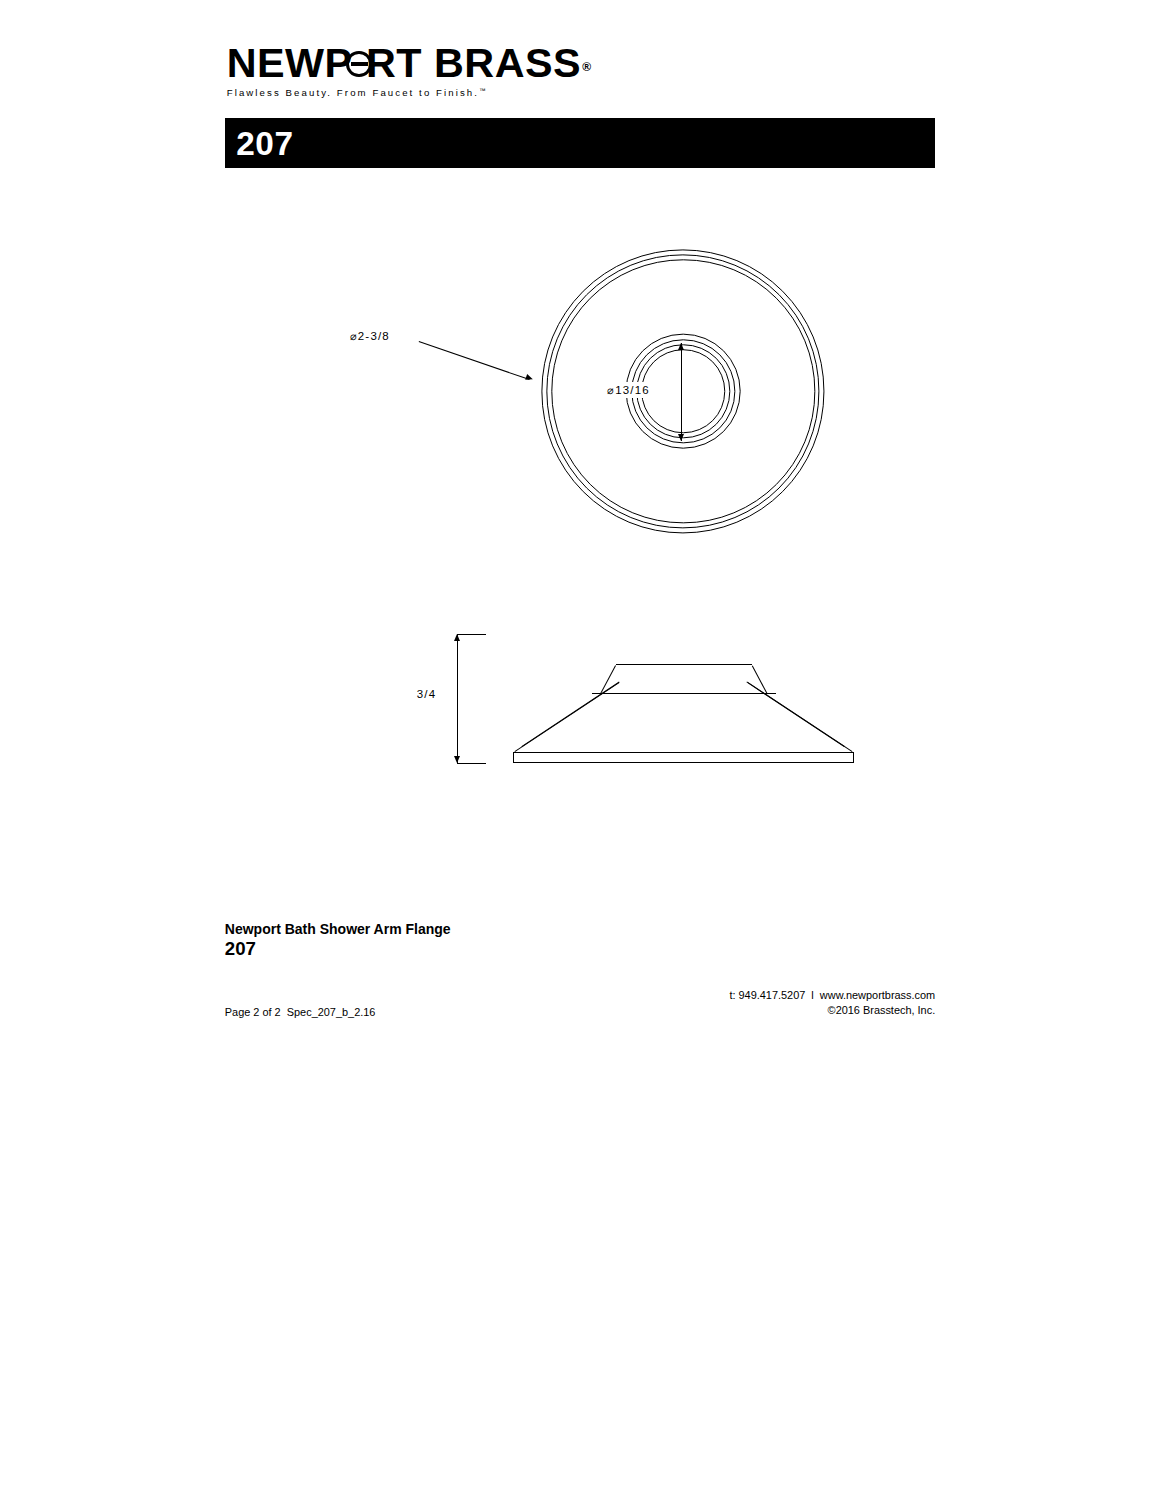NEWP RT BRASS®
Flawless Beauty. From Faucet to Finish.™
207
⌀2-3/8
⌀13/16
3/4
Newport Bath Shower Arm Flange
207
Page 2 of 2 Spec_207_b_2.16
t: 949.417.5207 l www.newportbrass.com
©2016 Brasstech, Inc.